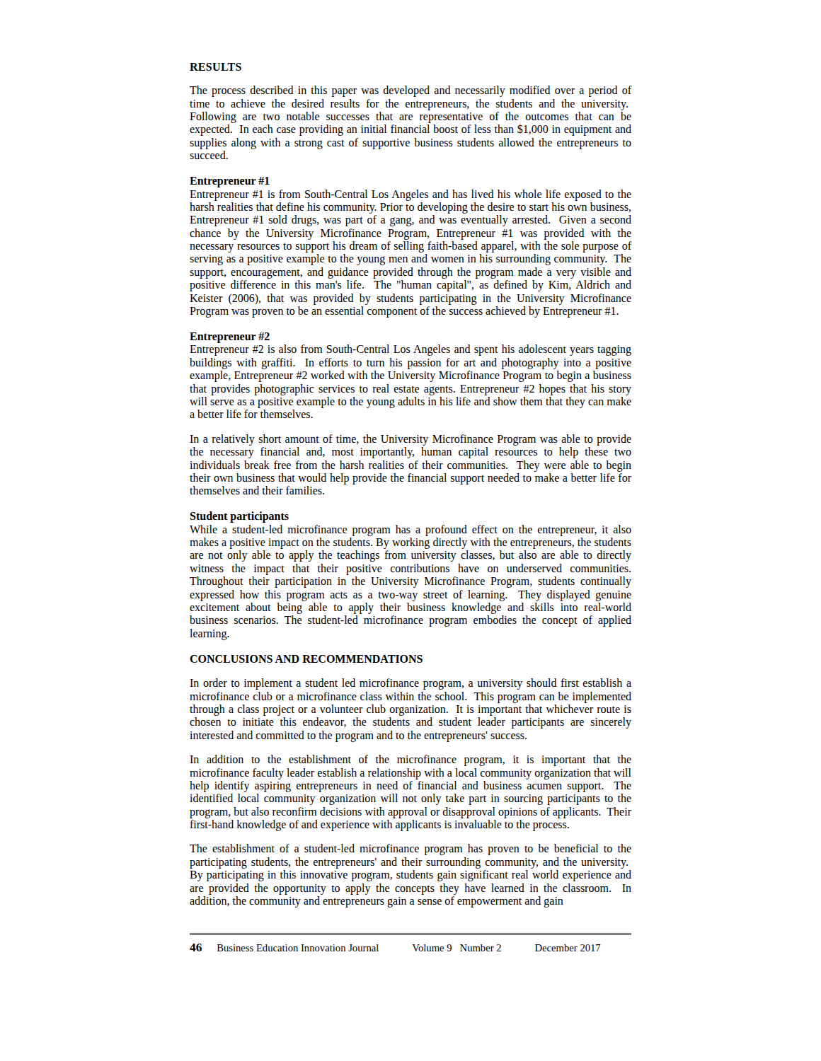RESULTS
The process described in this paper was developed and necessarily modified over a period of time to achieve the desired results for the entrepreneurs, the students and the university. Following are two notable successes that are representative of the outcomes that can be expected. In each case providing an initial financial boost of less than $1,000 in equipment and supplies along with a strong cast of supportive business students allowed the entrepreneurs to succeed.
Entrepreneur #1
Entrepreneur #1 is from South-Central Los Angeles and has lived his whole life exposed to the harsh realities that define his community. Prior to developing the desire to start his own business, Entrepreneur #1 sold drugs, was part of a gang, and was eventually arrested. Given a second chance by the University Microfinance Program, Entrepreneur #1 was provided with the necessary resources to support his dream of selling faith-based apparel, with the sole purpose of serving as a positive example to the young men and women in his surrounding community. The support, encouragement, and guidance provided through the program made a very visible and positive difference in this man's life. The "human capital", as defined by Kim, Aldrich and Keister (2006), that was provided by students participating in the University Microfinance Program was proven to be an essential component of the success achieved by Entrepreneur #1.
Entrepreneur #2
Entrepreneur #2 is also from South-Central Los Angeles and spent his adolescent years tagging buildings with graffiti. In efforts to turn his passion for art and photography into a positive example, Entrepreneur #2 worked with the University Microfinance Program to begin a business that provides photographic services to real estate agents. Entrepreneur #2 hopes that his story will serve as a positive example to the young adults in his life and show them that they can make a better life for themselves.
In a relatively short amount of time, the University Microfinance Program was able to provide the necessary financial and, most importantly, human capital resources to help these two individuals break free from the harsh realities of their communities. They were able to begin their own business that would help provide the financial support needed to make a better life for themselves and their families.
Student participants
While a student-led microfinance program has a profound effect on the entrepreneur, it also makes a positive impact on the students. By working directly with the entrepreneurs, the students are not only able to apply the teachings from university classes, but also are able to directly witness the impact that their positive contributions have on underserved communities. Throughout their participation in the University Microfinance Program, students continually expressed how this program acts as a two-way street of learning. They displayed genuine excitement about being able to apply their business knowledge and skills into real-world business scenarios. The student-led microfinance program embodies the concept of applied learning.
CONCLUSIONS AND RECOMMENDATIONS
In order to implement a student led microfinance program, a university should first establish a microfinance club or a microfinance class within the school. This program can be implemented through a class project or a volunteer club organization. It is important that whichever route is chosen to initiate this endeavor, the students and student leader participants are sincerely interested and committed to the program and to the entrepreneurs' success.
In addition to the establishment of the microfinance program, it is important that the microfinance faculty leader establish a relationship with a local community organization that will help identify aspiring entrepreneurs in need of financial and business acumen support. The identified local community organization will not only take part in sourcing participants to the program, but also reconfirm decisions with approval or disapproval opinions of applicants. Their first-hand knowledge of and experience with applicants is invaluable to the process.
The establishment of a student-led microfinance program has proven to be beneficial to the participating students, the entrepreneurs' and their surrounding community, and the university. By participating in this innovative program, students gain significant real world experience and are provided the opportunity to apply the concepts they have learned in the classroom. In addition, the community and entrepreneurs gain a sense of empowerment and gain
46 Business Education Innovation Journal Volume 9 Number 2 December 2017